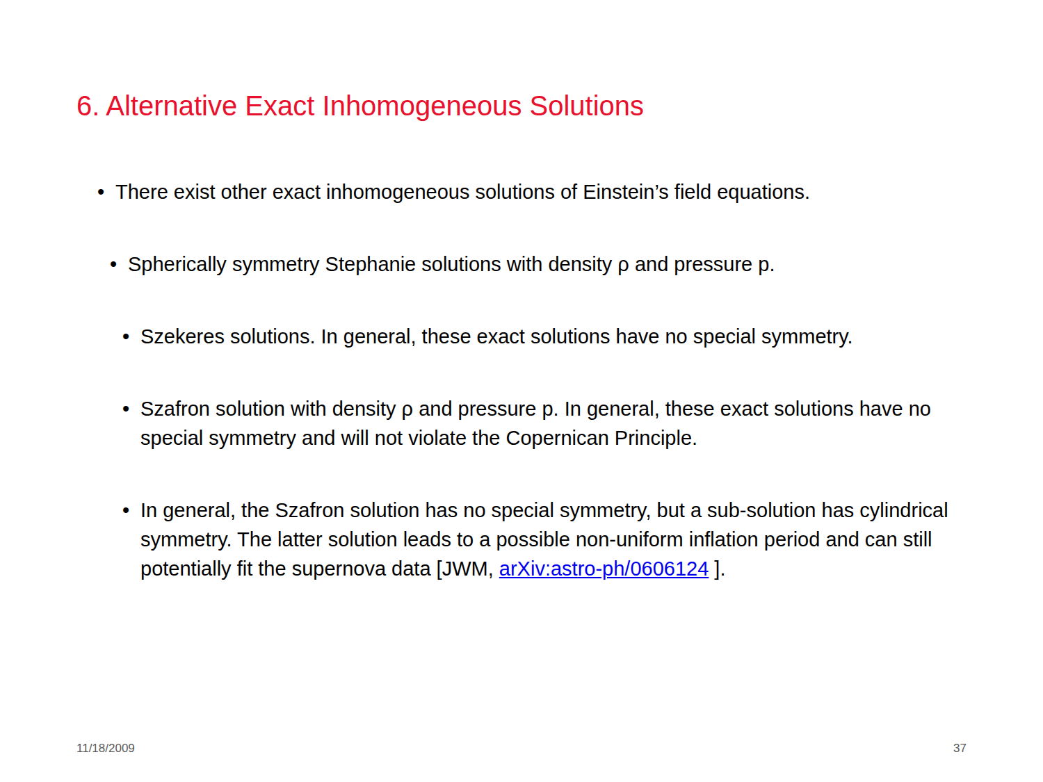6. Alternative Exact Inhomogeneous Solutions
There exist other exact inhomogeneous solutions of Einstein’s field equations.
Spherically symmetry Stephanie solutions with density ρ and pressure p.
Szekeres solutions. In general, these exact solutions have no special symmetry.
Szafron solution with density ρ and pressure p. In general, these exact solutions have no special symmetry and will not violate the Copernican Principle.
In general, the Szafron solution has no special symmetry, but a sub-solution has cylindrical symmetry. The latter solution leads to a possible non-uniform inflation period and can still potentially fit the supernova data [JWM, arXiv:astro-ph/0606124 ].
11/18/2009 37